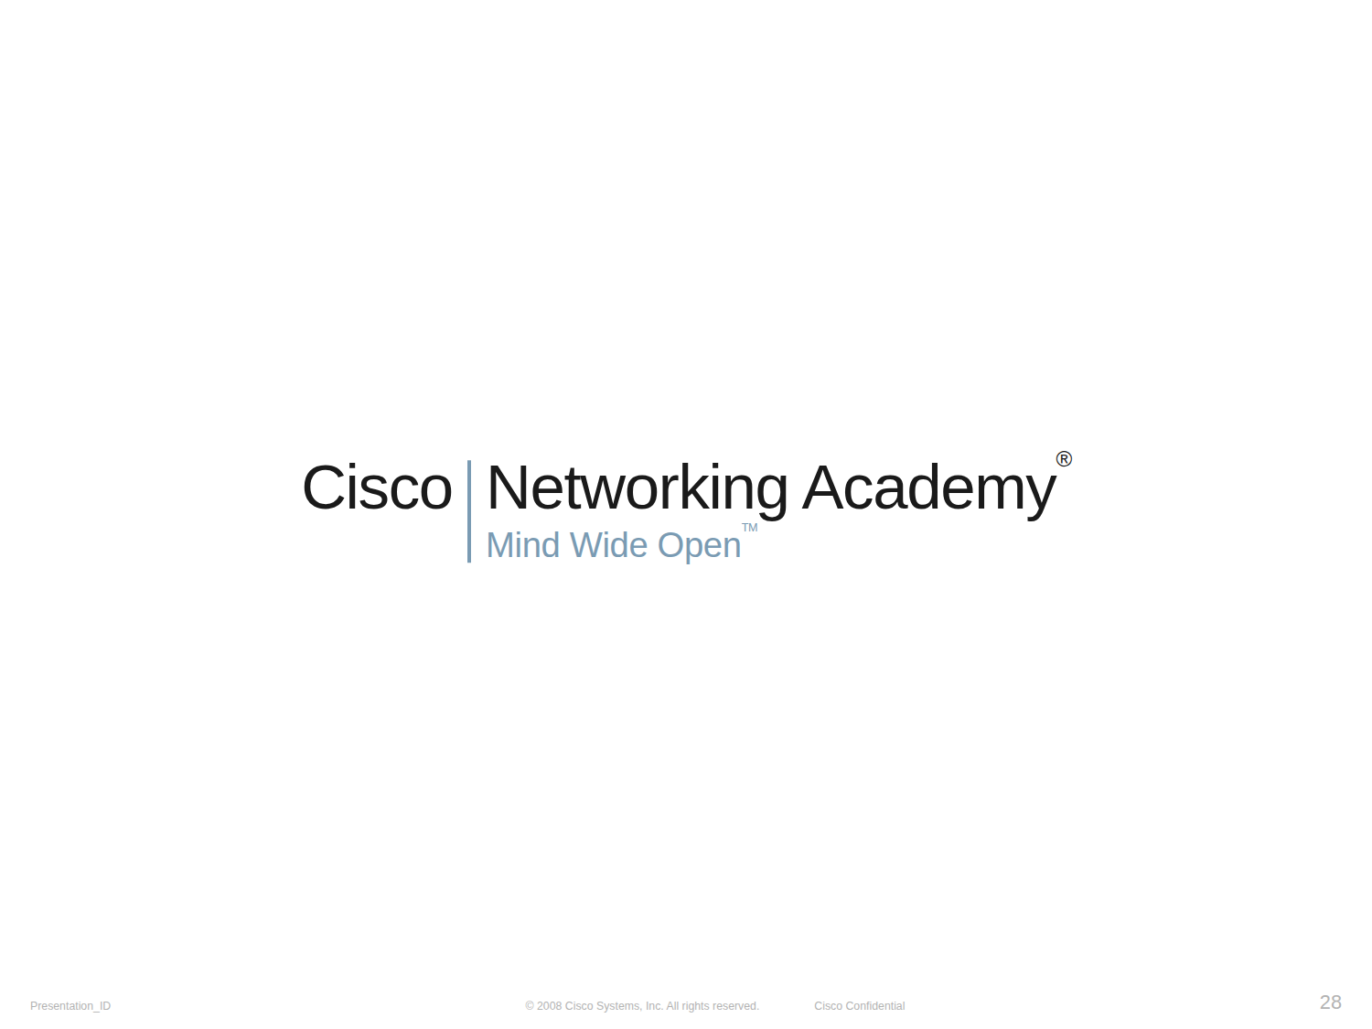Cisco Networking Academy® Mind Wide OpenTM
Presentation_ID
© 2008 Cisco Systems, Inc. All rights reserved. Cisco Confidential
28